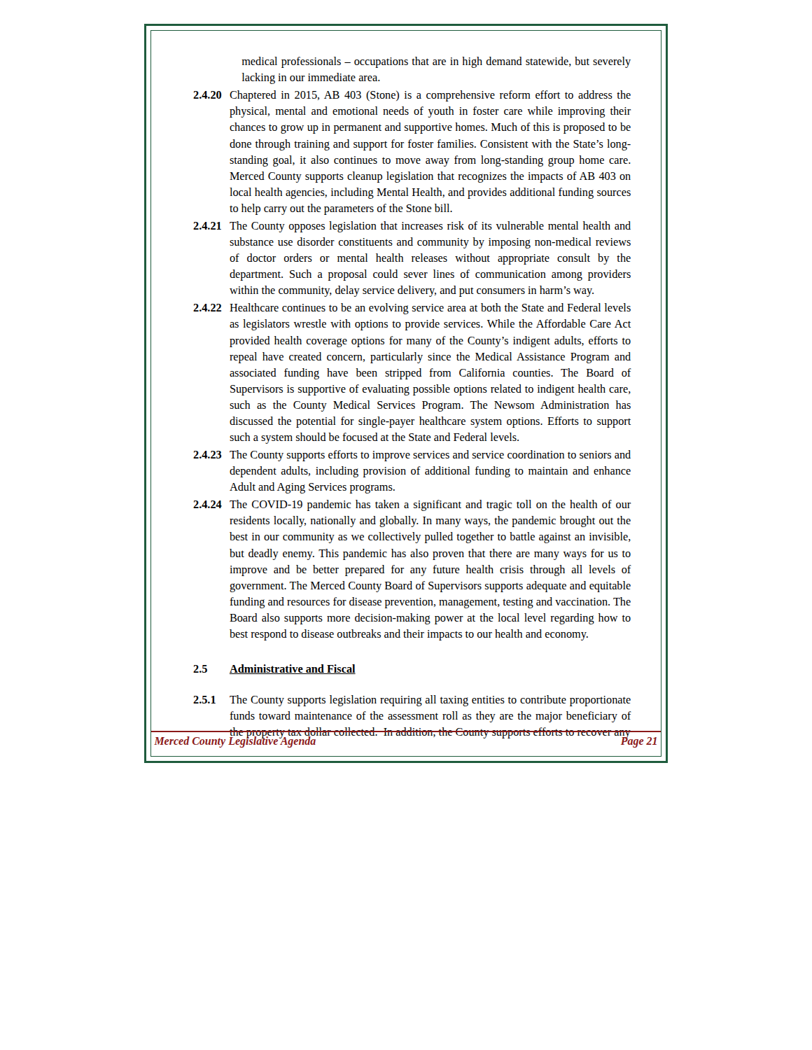medical professionals – occupations that are in high demand statewide, but severely lacking in our immediate area.
2.4.20
Chaptered in 2015, AB 403 (Stone) is a comprehensive reform effort to address the physical, mental and emotional needs of youth in foster care while improving their chances to grow up in permanent and supportive homes. Much of this is proposed to be done through training and support for foster families. Consistent with the State’s long-standing goal, it also continues to move away from long-standing group home care. Merced County supports cleanup legislation that recognizes the impacts of AB 403 on local health agencies, including Mental Health, and provides additional funding sources to help carry out the parameters of the Stone bill.
2.4.21
The County opposes legislation that increases risk of its vulnerable mental health and substance use disorder constituents and community by imposing non-medical reviews of doctor orders or mental health releases without appropriate consult by the department. Such a proposal could sever lines of communication among providers within the community, delay service delivery, and put consumers in harm’s way.
2.4.22
Healthcare continues to be an evolving service area at both the State and Federal levels as legislators wrestle with options to provide services. While the Affordable Care Act provided health coverage options for many of the County’s indigent adults, efforts to repeal have created concern, particularly since the Medical Assistance Program and associated funding have been stripped from California counties. The Board of Supervisors is supportive of evaluating possible options related to indigent health care, such as the County Medical Services Program. The Newsom Administration has discussed the potential for single-payer healthcare system options. Efforts to support such a system should be focused at the State and Federal levels.
2.4.23
The County supports efforts to improve services and service coordination to seniors and dependent adults, including provision of additional funding to maintain and enhance Adult and Aging Services programs.
2.4.24
The COVID-19 pandemic has taken a significant and tragic toll on the health of our residents locally, nationally and globally. In many ways, the pandemic brought out the best in our community as we collectively pulled together to battle against an invisible, but deadly enemy. This pandemic has also proven that there are many ways for us to improve and be better prepared for any future health crisis through all levels of government. The Merced County Board of Supervisors supports adequate and equitable funding and resources for disease prevention, management, testing and vaccination. The Board also supports more decision-making power at the local level regarding how to best respond to disease outbreaks and their impacts to our health and economy.
2.5
Administrative and Fiscal
2.5.1
The County supports legislation requiring all taxing entities to contribute proportionate funds toward maintenance of the assessment roll as they are the major beneficiary of the property tax dollar collected. In addition, the County supports efforts to recover any
Merced County Legislative Agenda
Page 21